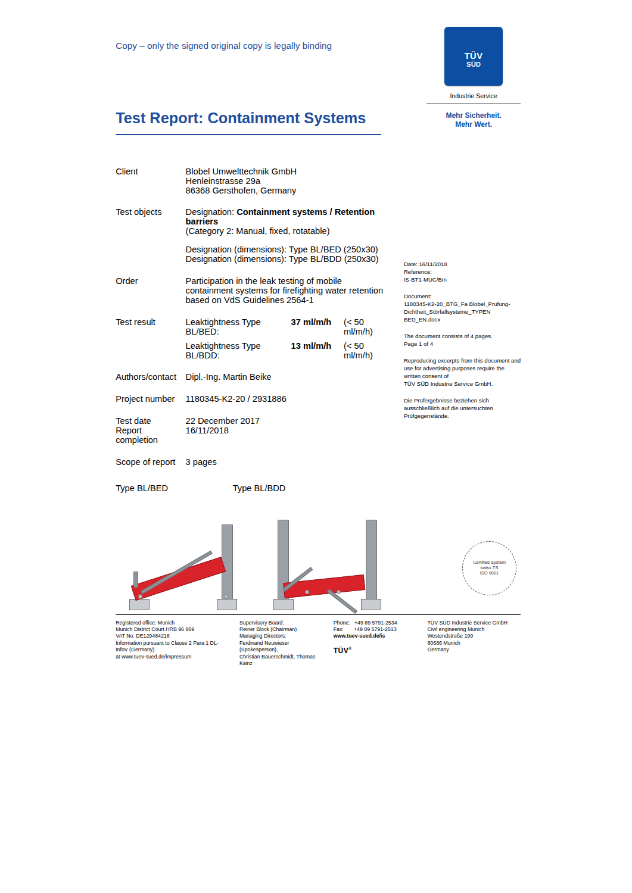Industrie Service
Mehr Sicherheit.
Mehr Wert.
Copy – only the signed original copy is legally binding
Test Report: Containment Systems
| Client | Blobel Umwelttechnik GmbH Henleinstrasse 29a 86368 Gersthofen, Germany |
| Test objects | Designation: Containment systems / Retention barriers (Category 2: Manual, fixed, rotatable) Designation (dimensions): Type BL/BED (250x30) Designation (dimensions): Type BL/BDD (250x30) |
| Order | Participation in the leak testing of mobile containment systems for firefighting water retention based on VdS Guidelines 2564-1 |
| Test result | Leaktightness Type BL/BED: 37 ml/m/h (< 50 ml/m/h) Leaktightness Type BL/BDD: 13 ml/m/h (< 50 ml/m/h) |
| Authors/contact | Dipl.-Ing. Martin Beike |
| Project number | 1180345-K2-20 / 2931886 |
| Test date Report completion | 22 December 2017 16/11/2018 |
| Scope of report | 3 pages |
Type BL/BED
Type BL/BDD
Date: 16/11/2018
Reference:
IS-BT1-MUC/Bm
Document:
1180345-K2-20_BTG_Fa Blobel_Prufung-Dichtheit_Störfallsysteme_TYPEN BED_EN.docx
The document consists of 4 pages.
Page 1 of 4
Reproducing excerpts from this document and use for advertising purposes require the written consent of
TÜV SÜD Industrie Service GmbH.
Die Prüfergebnisse beziehen sich ausschließlich auf die untersuchten Prüfgegenstände.
Certified System
swiss TS
ISO 9001
Registered office: Munich
Munich District Court HRB 96 869
VAT No. DE129484218
Information pursuant to Clause 2 Para 1 DL-InfoV (Germany)
at www.tuev-sued.de/impressum
Supervisory Board:
Reiner Block (Chairman)
Managing Directors:
Ferdinand Neuwieser (Spokesperson),
Christian Bauerschmidt, Thomas Kainz
Phone: +49 89 5791-2534
Fax: +49 89 5791-2513
www.tuev-sued.de/is
TÜV®
TÜV SÜD Industrie Service GmbH
Civil engineering Munich
Westendstraße 199
80686 Munich
Germany